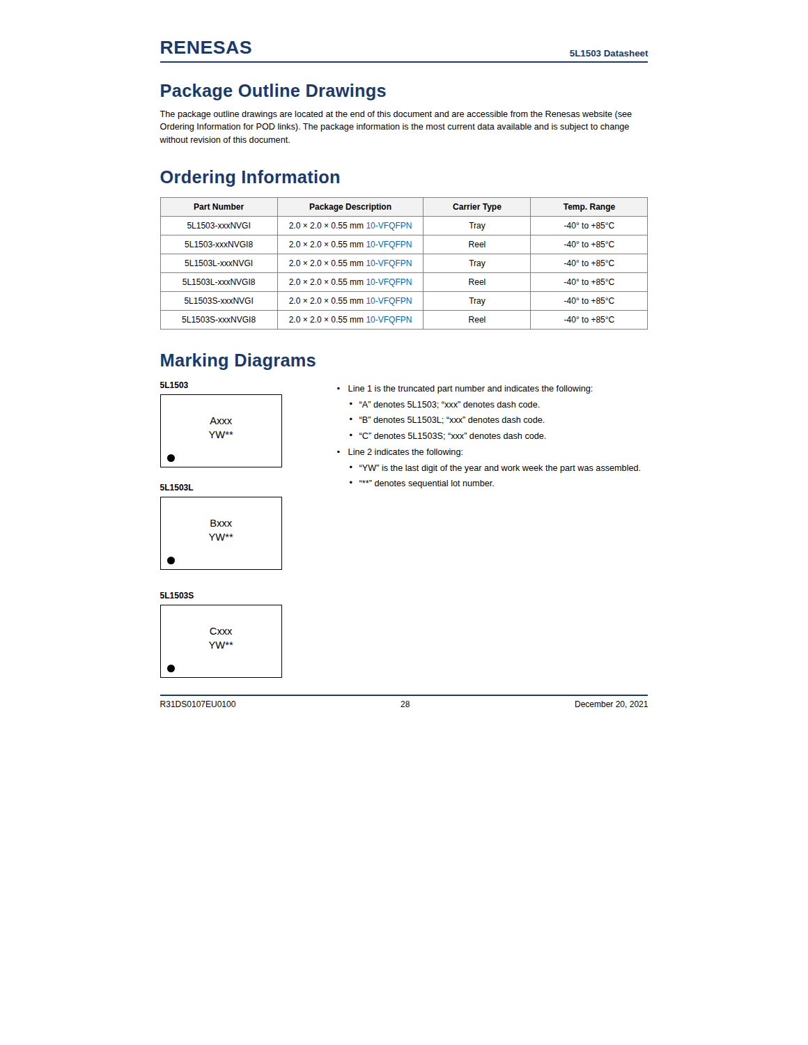RENESAS
5L1503 Datasheet
Package Outline Drawings
The package outline drawings are located at the end of this document and are accessible from the Renesas website (see Ordering Information for POD links). The package information is the most current data available and is subject to change without revision of this document.
Ordering Information
| Part Number | Package Description | Carrier Type | Temp. Range |
| --- | --- | --- | --- |
| 5L1503-xxxNVGI | 2.0 × 2.0 × 0.55 mm 10-VFQFPN | Tray | -40° to +85°C |
| 5L1503-xxxNVGI8 | 2.0 × 2.0 × 0.55 mm 10-VFQFPN | Reel | -40° to +85°C |
| 5L1503L-xxxNVGI | 2.0 × 2.0 × 0.55 mm 10-VFQFPN | Tray | -40° to +85°C |
| 5L1503L-xxxNVGI8 | 2.0 × 2.0 × 0.55 mm 10-VFQFPN | Reel | -40° to +85°C |
| 5L1503S-xxxNVGI | 2.0 × 2.0 × 0.55 mm 10-VFQFPN | Tray | -40° to +85°C |
| 5L1503S-xxxNVGI8 | 2.0 × 2.0 × 0.55 mm 10-VFQFPN | Reel | -40° to +85°C |
Marking Diagrams
5L1503
Axxx
YW**
5L1503L
Bxxx
YW**
5L1503S
Cxxx
YW**
Line 1 is the truncated part number and indicates the following:
“A” denotes 5L1503; “xxx” denotes dash code.
“B” denotes 5L1503L; “xxx” denotes dash code.
“C” denotes 5L1503S; “xxx” denotes dash code.
Line 2 indicates the following:
“YW” is the last digit of the year and work week the part was assembled.
“**” denotes sequential lot number.
R31DS0107EU0100
28
December 20, 2021